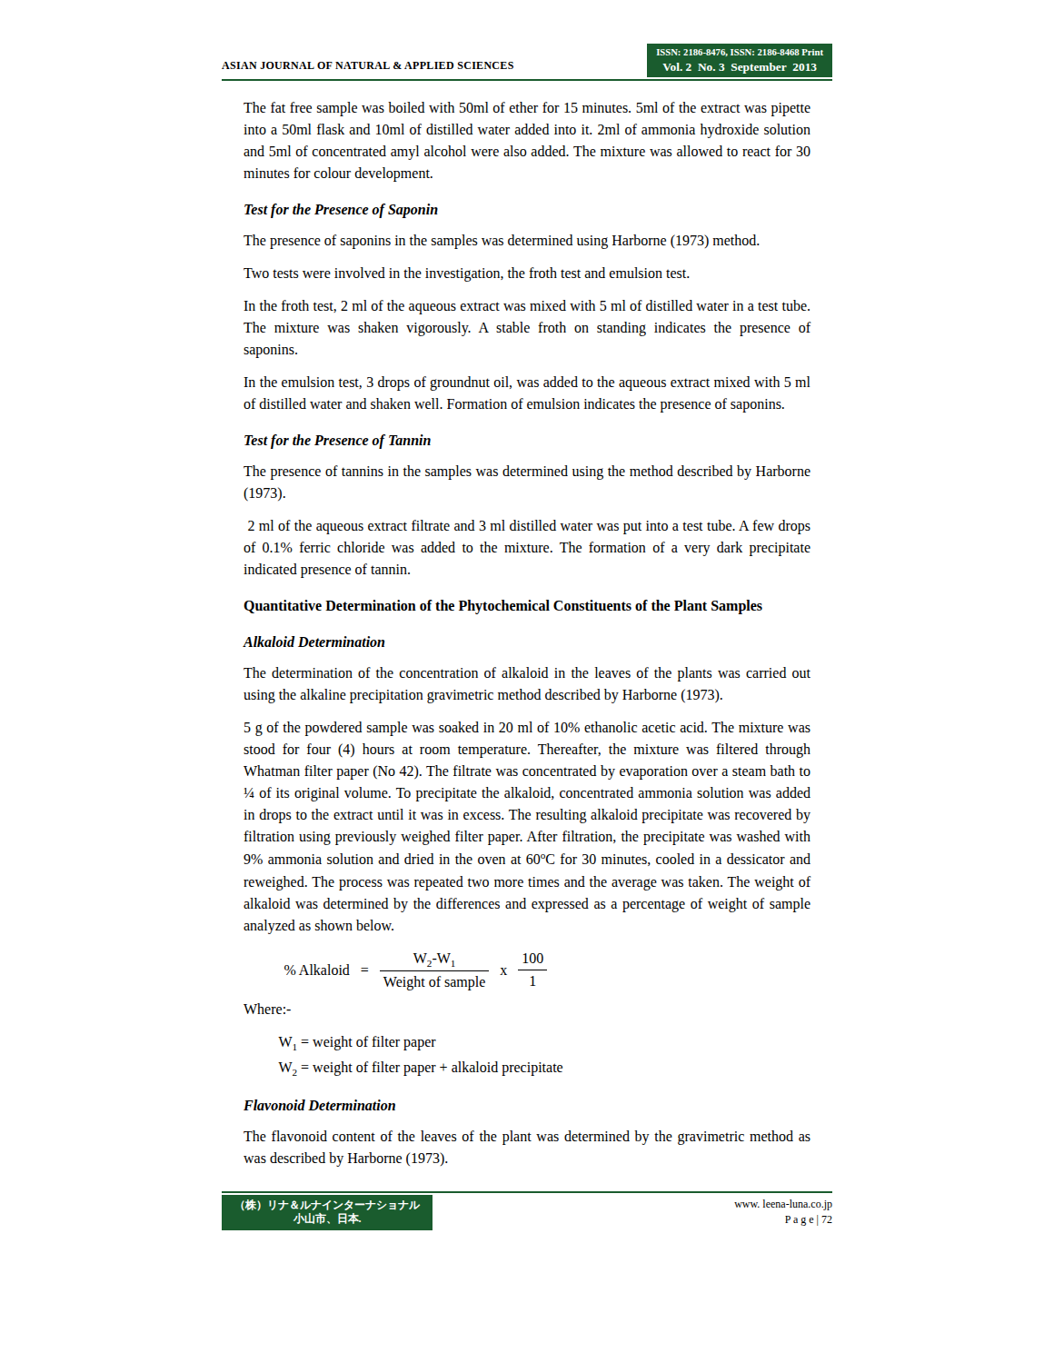ASIAN JOURNAL OF NATURAL & APPLIED SCIENCES
ISSN: 2186-8476, ISSN: 2186-8468 Print
Vol. 2 No. 3 September 2013
The fat free sample was boiled with 50ml of ether for 15 minutes. 5ml of the extract was pipette into a 50ml flask and 10ml of distilled water added into it. 2ml of ammonia hydroxide solution and 5ml of concentrated amyl alcohol were also added. The mixture was allowed to react for 30 minutes for colour development.
Test for the Presence of Saponin
The presence of saponins in the samples was determined using Harborne (1973) method.
Two tests were involved in the investigation, the froth test and emulsion test.
In the froth test, 2 ml of the aqueous extract was mixed with 5 ml of distilled water in a test tube. The mixture was shaken vigorously. A stable froth on standing indicates the presence of saponins.
In the emulsion test, 3 drops of groundnut oil, was added to the aqueous extract mixed with 5 ml of distilled water and shaken well. Formation of emulsion indicates the presence of saponins.
Test for the Presence of Tannin
The presence of tannins in the samples was determined using the method described by Harborne (1973).
2 ml of the aqueous extract filtrate and 3 ml distilled water was put into a test tube. A few drops of 0.1% ferric chloride was added to the mixture. The formation of a very dark precipitate indicated presence of tannin.
Quantitative Determination of the Phytochemical Constituents of the Plant Samples
Alkaloid Determination
The determination of the concentration of alkaloid in the leaves of the plants was carried out using the alkaline precipitation gravimetric method described by Harborne (1973).
5 g of the powdered sample was soaked in 20 ml of 10% ethanolic acetic acid. The mixture was stood for four (4) hours at room temperature. Thereafter, the mixture was filtered through Whatman filter paper (No 42). The filtrate was concentrated by evaporation over a steam bath to ¼ of its original volume. To precipitate the alkaloid, concentrated ammonia solution was added in drops to the extract until it was in excess. The resulting alkaloid precipitate was recovered by filtration using previously weighed filter paper. After filtration, the precipitate was washed with 9% ammonia solution and dried in the oven at 60oC for 30 minutes, cooled in a dessicator and reweighed. The process was repeated two more times and the average was taken. The weight of alkaloid was determined by the differences and expressed as a percentage of weight of sample analyzed as shown below.
| % Alkaloid | = | W 2 -W 1 Weight of sample | x | 100 1 |
Where:-
W1 = weight of filter paper
W2 = weight of filter paper + alkaloid precipitate
Flavonoid Determination
The flavonoid content of the leaves of the plant was determined by the gravimetric method as was described by Harborne (1973).
（株）リナ＆ルナインターナショナル
小山市、日本.
www. leena-luna.co.jp
P a g e | 72